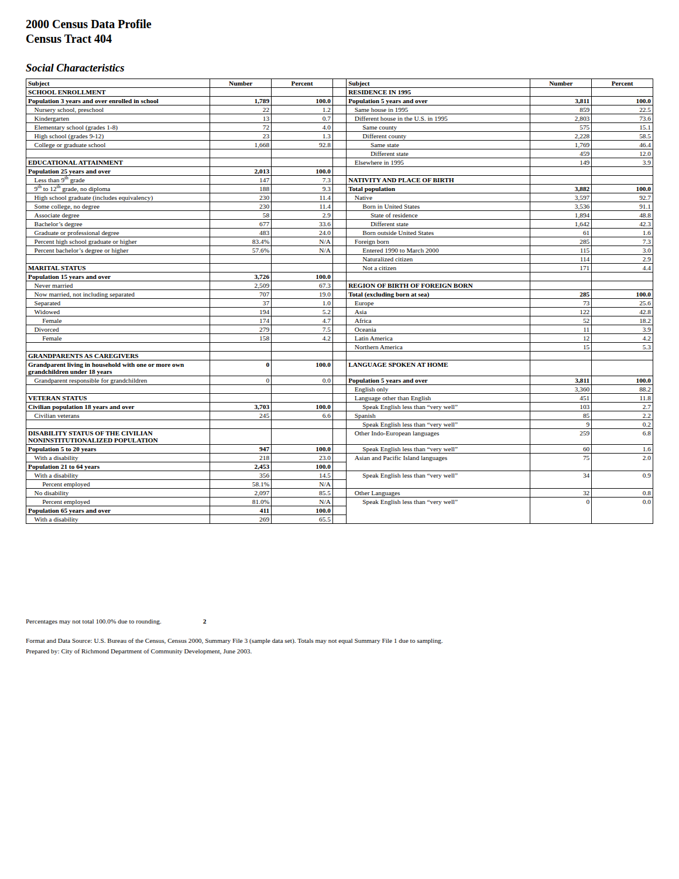2000 Census Data ProfileCensus Tract 404
Social Characteristics
| Subject | Number | Percent | | Subject | Number | Percent |
| --- | --- | --- | --- | --- | --- | --- |
| SCHOOL ENROLLMENT | | | | RESIDENCE IN 1995 | | |
| Population 3 years and over enrolled in school | 1,789 | 100.0 | | Population 5 years and over | 3,811 | 100.0 |
| Nursery school, preschool | 22 | 1.2 | | Same house in 1995 | 859 | 22.5 |
| Kindergarten | 13 | 0.7 | | Different house in the U.S. in 1995 | 2,803 | 73.6 |
| Elementary school (grades 1-8) | 72 | 4.0 | | Same county | 575 | 15.1 |
| High school (grades 9-12) | 23 | 1.3 | | Different county | 2,228 | 58.5 |
| College or graduate school | 1,668 | 92.8 | | Same state | 1,769 | 46.4 |
| | | | | Different state | 459 | 12.0 |
| EDUCATIONAL ATTAINMENT | | | | Elsewhere in 1995 | 149 | 3.9 |
| Population 25 years and over | 2,013 | 100.0 | | | | |
| Less than 9 th grade | 147 | 7.3 | | NATIVITY AND PLACE OF BIRTH | | |
| 9 th to 12 th grade, no diploma | 188 | 9.3 | | Total population | 3,882 | 100.0 |
| High school graduate (includes equivalency) | 230 | 11.4 | | Native | 3,597 | 92.7 |
| Some college, no degree | 230 | 11.4 | | Born in United States | 3,536 | 91.1 |
| Associate degree | 58 | 2.9 | | State of residence | 1,894 | 48.8 |
| Bachelor’s degree | 677 | 33.6 | | Different state | 1,642 | 42.3 |
| Graduate or professional degree | 483 | 24.0 | | Born outside United States | 61 | 1.6 |
| Percent high school graduate or higher | 83.4% | N/A | | Foreign born | 285 | 7.3 |
| Percent bachelor’s degree or higher | 57.6% | N/A | | Entered 1990 to March 2000 | 115 | 3.0 |
| | | | | Naturalized citizen | 114 | 2.9 |
| MARITAL STATUS | | | | Not a citizen | 171 | 4.4 |
| Population 15 years and over | 3,726 | 100.0 | | | | |
| Never married | 2,509 | 67.3 | | REGION OF BIRTH OF FOREIGN BORN | | |
| Now married, not including separated | 707 | 19.0 | | Total (excluding born at sea) | 285 | 100.0 |
| Separated | 37 | 1.0 | | Europe | 73 | 25.6 |
| Widowed | 194 | 5.2 | | Asia | 122 | 42.8 |
| Female | 174 | 4.7 | | Africa | 52 | 18.2 |
| Divorced | 279 | 7.5 | | Oceania | 11 | 3.9 |
| Female | 158 | 4.2 | | Latin America | 12 | 4.2 |
| | | | | Northern America | 15 | 5.3 |
| GRANDPARENTS AS CAREGIVERS | | | | | | |
| Grandparent living in household with one or more own grandchildren under 18 years | 0 | 100.0 | | LANGUAGE SPOKEN AT HOME | | |
| Grandparent responsible for grandchildren | 0 | 0.0 | | Population 5 years and over | 3,811 | 100.0 |
| | | | | English only | 3,360 | 88.2 |
| VETERAN STATUS | | | | Language other than English | 451 | 11.8 |
| Civilian population 18 years and over | 3,703 | 100.0 | | Speak English less than “very well” | 103 | 2.7 |
| Civilian veterans | 245 | 6.6 | | Spanish | 85 | 2.2 |
| | | | | Speak English less than “very well” | 9 | 0.2 |
| DISABILITY STATUS OF THE CIVILIAN NONINSTITUTIONALIZED POPULATION | | | | Other Indo-European languages | 259 | 6.8 |
| Population 5 to 20 years | 947 | 100.0 | | Speak English less than “very well” | 60 | 1.6 |
| With a disability | 218 | 23.0 | | Asian and Pacific Island languages | 75 | 2.0 |
| Population 21 to 64 years | 2,453 | 100.0 | |
| With a disability | 356 | 14.5 | | Speak English less than “very well” | 34 | 0.9 |
| Percent employed | 58.1% | N/A | |
| No disability | 2,097 | 85.5 | | Other Languages | 32 | 0.8 |
| Percent employed | 81.0% | N/A | | Speak English less than “very well” | 0 | 0.0 |
| Population 65 years and over | 411 | 100.0 | |
| With a disability | 269 | 65.5 | |
Percentages may not total 100.0% due to rounding. 2
Format and Data Source: U.S. Bureau of the Census, Census 2000, Summary File 3 (sample data set). Totals may not equal Summary File 1 due to sampling.
Prepared by: City of Richmond Department of Community Development, June 2003.